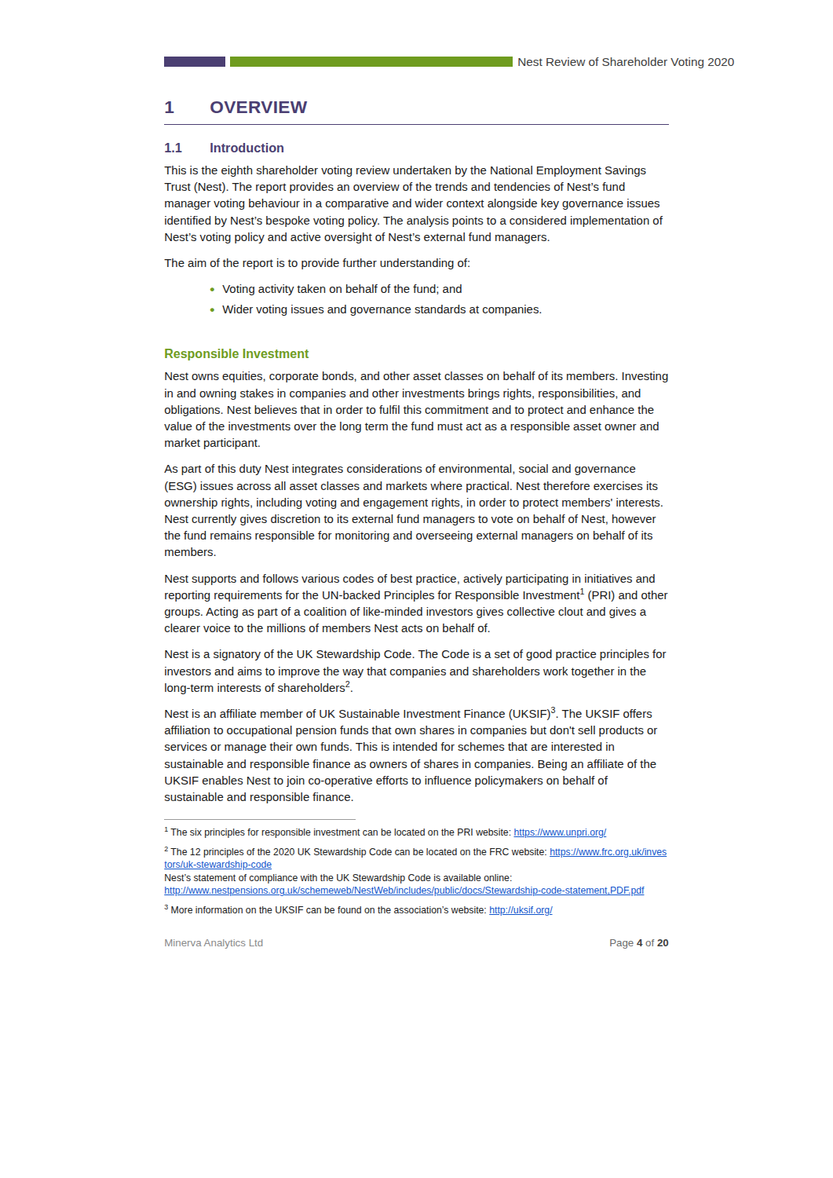Nest Review of Shareholder Voting 2020
1 OVERVIEW
1.1 Introduction
This is the eighth shareholder voting review undertaken by the National Employment Savings Trust (Nest). The report provides an overview of the trends and tendencies of Nest’s fund manager voting behaviour in a comparative and wider context alongside key governance issues identified by Nest’s bespoke voting policy. The analysis points to a considered implementation of Nest’s voting policy and active oversight of Nest’s external fund managers.
The aim of the report is to provide further understanding of:
Voting activity taken on behalf of the fund; and
Wider voting issues and governance standards at companies.
Responsible Investment
Nest owns equities, corporate bonds, and other asset classes on behalf of its members. Investing in and owning stakes in companies and other investments brings rights, responsibilities, and obligations. Nest believes that in order to fulfil this commitment and to protect and enhance the value of the investments over the long term the fund must act as a responsible asset owner and market participant.
As part of this duty Nest integrates considerations of environmental, social and governance (ESG) issues across all asset classes and markets where practical. Nest therefore exercises its ownership rights, including voting and engagement rights, in order to protect members' interests. Nest currently gives discretion to its external fund managers to vote on behalf of Nest, however the fund remains responsible for monitoring and overseeing external managers on behalf of its members.
Nest supports and follows various codes of best practice, actively participating in initiatives and reporting requirements for the UN-backed Principles for Responsible Investment1 (PRI) and other groups. Acting as part of a coalition of like-minded investors gives collective clout and gives a clearer voice to the millions of members Nest acts on behalf of.
Nest is a signatory of the UK Stewardship Code. The Code is a set of good practice principles for investors and aims to improve the way that companies and shareholders work together in the long-term interests of shareholders2.
Nest is an affiliate member of UK Sustainable Investment Finance (UKSIF)3. The UKSIF offers affiliation to occupational pension funds that own shares in companies but don't sell products or services or manage their own funds. This is intended for schemes that are interested in sustainable and responsible finance as owners of shares in companies. Being an affiliate of the UKSIF enables Nest to join co-operative efforts to influence policymakers on behalf of sustainable and responsible finance.
1 The six principles for responsible investment can be located on the PRI website: https://www.unpri.org/
2 The 12 principles of the 2020 UK Stewardship Code can be located on the FRC website: https://www.frc.org.uk/investors/uk-stewardship-code
Nest’s statement of compliance with the UK Stewardship Code is available online:
http://www.nestpensions.org.uk/schemeweb/NestWeb/includes/public/docs/Stewardship-code-statement,PDF.pdf
3 More information on the UKSIF can be found on the association’s website: http://uksif.org/
Minerva Analytics Ltd
Page 4 of 20